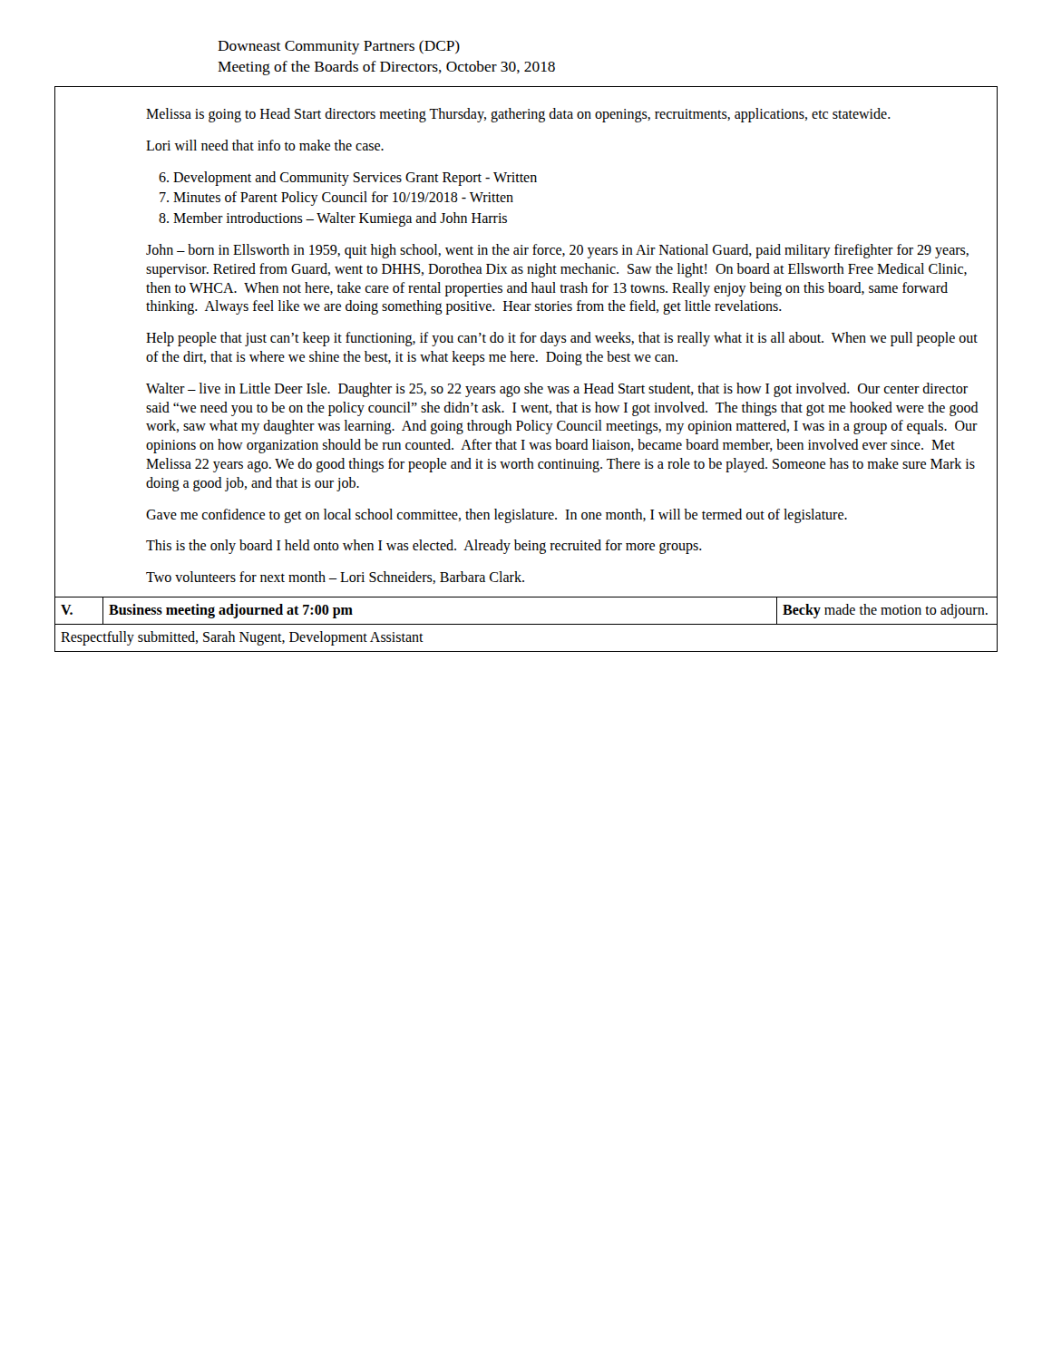Downeast Community Partners (DCP)
Meeting of the Boards of Directors, October 30, 2018
| Melissa is going to Head Start directors meeting Thursday, gathering data on openings, recruitments, applications, etc statewide. Lori will need that info to make the case. Development and Community Services Grant Report - Written Minutes of Parent Policy Council for 10/19/2018 - Written Member introductions – Walter Kumiega and John Harris John – born in Ellsworth in 1959, quit high school, went in the air force, 20 years in Air National Guard, paid military firefighter for 29 years, supervisor. Retired from Guard, went to DHHS, Dorothea Dix as night mechanic. Saw the light! On board at Ellsworth Free Medical Clinic, then to WHCA. When not here, take care of rental properties and haul trash for 13 towns. Really enjoy being on this board, same forward thinking. Always feel like we are doing something positive. Hear stories from the field, get little revelations. Help people that just can’t keep it functioning, if you can’t do it for days and weeks, that is really what it is all about. When we pull people out of the dirt, that is where we shine the best, it is what keeps me here. Doing the best we can. Walter – live in Little Deer Isle. Daughter is 25, so 22 years ago she was a Head Start student, that is how I got involved. Our center director said “we need you to be on the policy council” she didn’t ask. I went, that is how I got involved. The things that got me hooked were the good work, saw what my daughter was learning. And going through Policy Council meetings, my opinion mattered, I was in a group of equals. Our opinions on how organization should be run counted. After that I was board liaison, became board member, been involved ever since. Met Melissa 22 years ago. We do good things for people and it is worth continuing. There is a role to be played. Someone has to make sure Mark is doing a good job, and that is our job. Gave me confidence to get on local school committee, then legislature. In one month, I will be termed out of legislature. This is the only board I held onto when I was elected. Already being recruited for more groups. Two volunteers for next month – Lori Schneiders, Barbara Clark. |
| V. | Business meeting adjourned at 7:00 pm | Becky made the motion to adjourn. |
| Respectfully submitted, Sarah Nugent, Development Assistant |